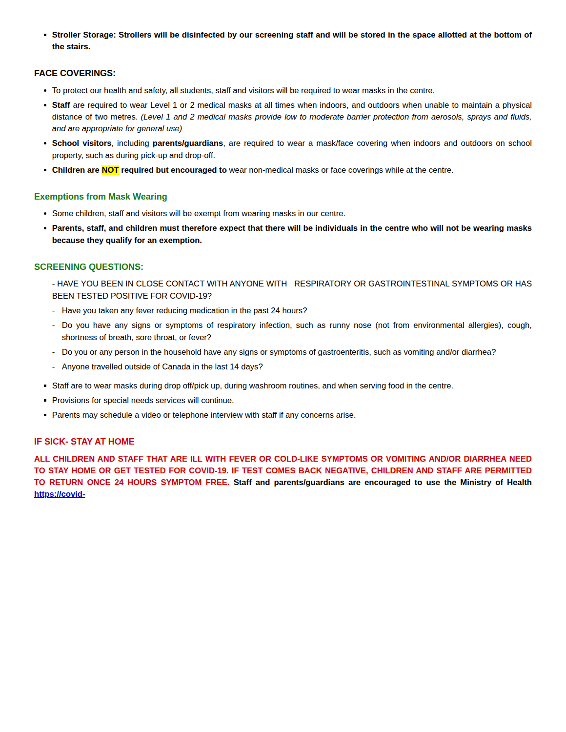Stroller Storage: Strollers will be disinfected by our screening staff and will be stored in the space allotted at the bottom of the stairs.
FACE COVERINGS:
To protect our health and safety, all students, staff and visitors will be required to wear masks in the centre.
Staff are required to wear Level 1 or 2 medical masks at all times when indoors, and outdoors when unable to maintain a physical distance of two metres. (Level 1 and 2 medical masks provide low to moderate barrier protection from aerosols, sprays and fluids, and are appropriate for general use)
School visitors, including parents/guardians, are required to wear a mask/face covering when indoors and outdoors on school property, such as during pick-up and drop-off.
Children are NOT required but encouraged to wear non-medical masks or face coverings while at the centre.
Exemptions from Mask Wearing
Some children, staff and visitors will be exempt from wearing masks in our centre.
Parents, staff, and children must therefore expect that there will be individuals in the centre who will not be wearing masks because they qualify for an exemption.
SCREENING QUESTIONS:
- HAVE YOU BEEN IN CLOSE CONTACT WITH ANYONE WITH RESPIRATORY OR GASTROINTESTINAL SYMPTOMS OR HAS BEEN TESTED POSITIVE FOR COVID-19?
Have you taken any fever reducing medication in the past 24 hours?
Do you have any signs or symptoms of respiratory infection, such as runny nose (not from environmental allergies), cough, shortness of breath, sore throat, or fever?
Do you or any person in the household have any signs or symptoms of gastroenteritis, such as vomiting and/or diarrhea?
Anyone travelled outside of Canada in the last 14 days?
Staff are to wear masks during drop off/pick up, during washroom routines, and when serving food in the centre.
Provisions for special needs services will continue.
Parents may schedule a video or telephone interview with staff if any concerns arise.
IF SICK- STAY AT HOME
ALL CHILDREN AND STAFF THAT ARE ILL WITH FEVER OR COLD-LIKE SYMPTOMS OR VOMITING AND/OR DIARRHEA NEED TO STAY HOME OR GET TESTED FOR COVID-19. IF TEST COMES BACK NEGATIVE, CHILDREN AND STAFF ARE PERMITTED TO RETURN ONCE 24 HOURS SYMPTOM FREE. Staff and parents/guardians are encouraged to use the Ministry of Health https://covid-